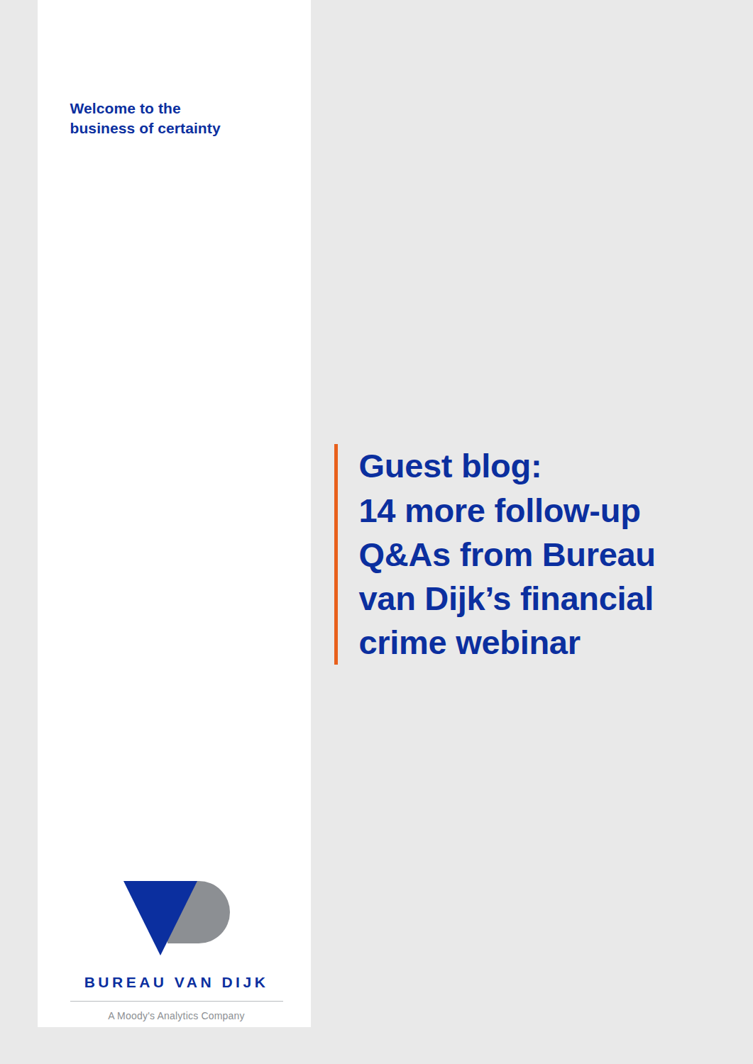Welcome to the
business of certainty
Guest blog:
14 more follow-up Q&As from Bureau van Dijk’s financial crime webinar
BUREAU VAN DIJK
A Moody's Analytics Company